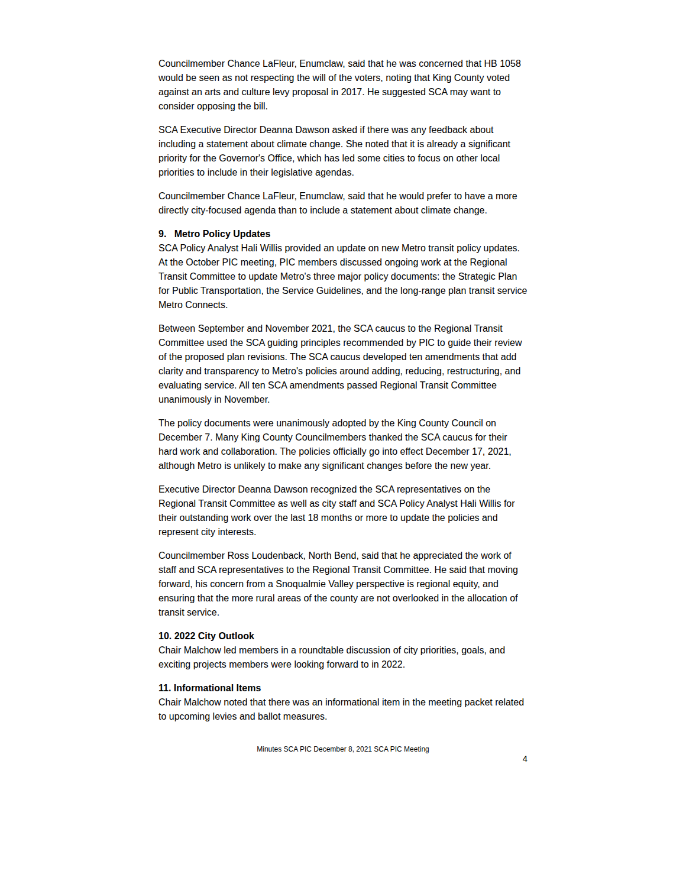Councilmember Chance LaFleur, Enumclaw, said that he was concerned that HB 1058 would be seen as not respecting the will of the voters, noting that King County voted against an arts and culture levy proposal in 2017. He suggested SCA may want to consider opposing the bill.
SCA Executive Director Deanna Dawson asked if there was any feedback about including a statement about climate change. She noted that it is already a significant priority for the Governor's Office, which has led some cities to focus on other local priorities to include in their legislative agendas.
Councilmember Chance LaFleur, Enumclaw, said that he would prefer to have a more directly city-focused agenda than to include a statement about climate change.
9. Metro Policy Updates
SCA Policy Analyst Hali Willis provided an update on new Metro transit policy updates. At the October PIC meeting, PIC members discussed ongoing work at the Regional Transit Committee to update Metro's three major policy documents: the Strategic Plan for Public Transportation, the Service Guidelines, and the long-range plan transit service Metro Connects.
Between September and November 2021, the SCA caucus to the Regional Transit Committee used the SCA guiding principles recommended by PIC to guide their review of the proposed plan revisions. The SCA caucus developed ten amendments that add clarity and transparency to Metro's policies around adding, reducing, restructuring, and evaluating service. All ten SCA amendments passed Regional Transit Committee unanimously in November.
The policy documents were unanimously adopted by the King County Council on December 7. Many King County Councilmembers thanked the SCA caucus for their hard work and collaboration. The policies officially go into effect December 17, 2021, although Metro is unlikely to make any significant changes before the new year.
Executive Director Deanna Dawson recognized the SCA representatives on the Regional Transit Committee as well as city staff and SCA Policy Analyst Hali Willis for their outstanding work over the last 18 months or more to update the policies and represent city interests.
Councilmember Ross Loudenback, North Bend, said that he appreciated the work of staff and SCA representatives to the Regional Transit Committee. He said that moving forward, his concern from a Snoqualmie Valley perspective is regional equity, and ensuring that the more rural areas of the county are not overlooked in the allocation of transit service.
10. 2022 City Outlook
Chair Malchow led members in a roundtable discussion of city priorities, goals, and exciting projects members were looking forward to in 2022.
11. Informational Items
Chair Malchow noted that there was an informational item in the meeting packet related to upcoming levies and ballot measures.
Minutes SCA PIC December 8, 2021 SCA PIC Meeting
4